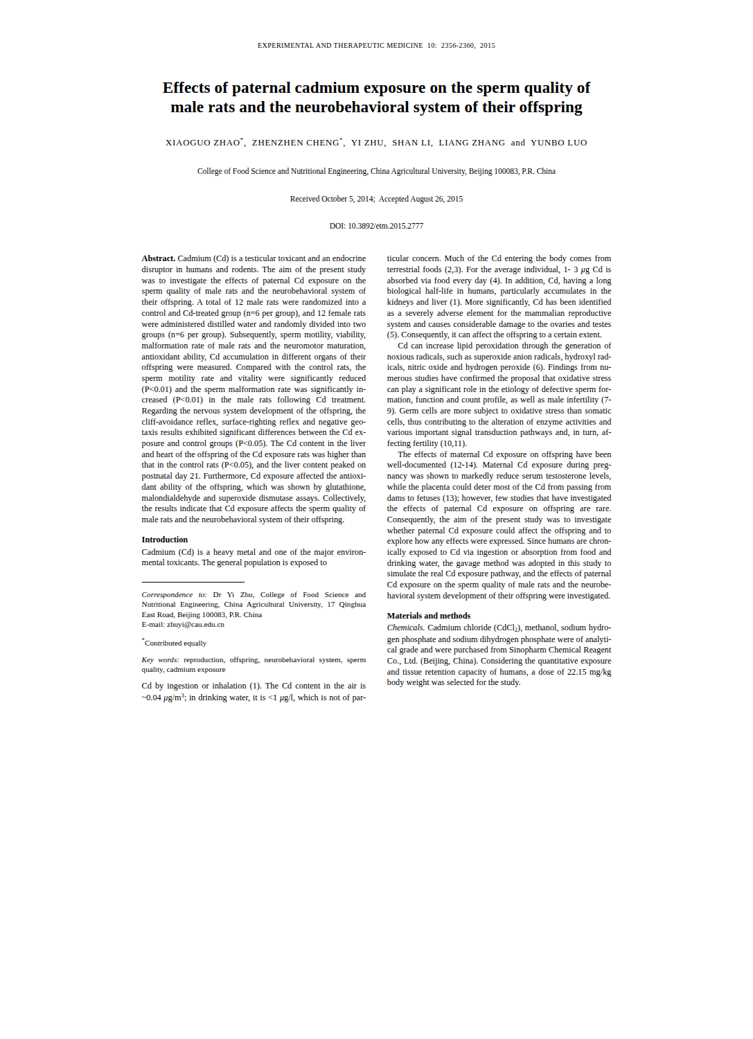EXPERIMENTAL AND THERAPEUTIC MEDICINE 10: 2356-2360, 2015
Effects of paternal cadmium exposure on the sperm quality of
male rats and the neurobehavioral system of their offspring
XIAOGUO ZHAO*, ZHENZHEN CHENG*, YI ZHU, SHAN LI, LIANG ZHANG and YUNBO LUO
College of Food Science and Nutritional Engineering, China Agricultural University, Beijing 100083, P.R. China
Received October 5, 2014; Accepted August 26, 2015
DOI: 10.3892/etm.2015.2777
Abstract. Cadmium (Cd) is a testicular toxicant and an endocrine disruptor in humans and rodents. The aim of the present study was to investigate the effects of paternal Cd exposure on the sperm quality of male rats and the neurobehavioral system of their offspring. A total of 12 male rats were randomized into a control and Cd-treated group (n=6 per group), and 12 female rats were administered distilled water and randomly divided into two groups (n=6 per group). Subsequently, sperm motility, viability, malformation rate of male rats and the neuromotor maturation, antioxidant ability, Cd accumulation in different organs of their offspring were measured. Compared with the control rats, the sperm motility rate and vitality were significantly reduced (P<0.01) and the sperm malformation rate was significantly increased (P<0.01) in the male rats following Cd treatment. Regarding the nervous system development of the offspring, the cliff-avoidance reflex, surface-righting reflex and negative geotaxis results exhibited significant differences between the Cd exposure and control groups (P<0.05). The Cd content in the liver and heart of the offspring of the Cd exposure rats was higher than that in the control rats (P<0.05), and the liver content peaked on postnatal day 21. Furthermore, Cd exposure affected the antioxidant ability of the offspring, which was shown by glutathione, malondialdehyde and superoxide dismutase assays. Collectively, the results indicate that Cd exposure affects the sperm quality of male rats and the neurobehavioral system of their offspring.
Introduction
Cadmium (Cd) is a heavy metal and one of the major environmental toxicants. The general population is exposed to
Correspondence to: Dr Yi Zhu, College of Food Science and Nutritional Engineering, China Agricultural University, 17 Qinghua East Road, Beijing 100083, P.R. China
E-mail: zhuyi@cau.edu.cn
*Contributed equally
Key words: reproduction, offspring, neurobehavioral system, sperm quality, cadmium exposure
Cd by ingestion or inhalation (1). The Cd content in the air is ~0.04 μg/m3; in drinking water, it is <1 μg/l, which is not of particular concern. Much of the Cd entering the body comes from terrestrial foods (2,3). For the average individual, 1- 3 μg Cd is absorbed via food every day (4). In addition, Cd, having a long biological half-life in humans, particularly accumulates in the kidneys and liver (1). More significantly, Cd has been identified as a severely adverse element for the mammalian reproductive system and causes considerable damage to the ovaries and testes (5). Consequently, it can affect the offspring to a certain extent.
Cd can increase lipid peroxidation through the generation of noxious radicals, such as superoxide anion radicals, hydroxyl radicals, nitric oxide and hydrogen peroxide (6). Findings from numerous studies have confirmed the proposal that oxidative stress can play a significant role in the etiology of defective sperm formation, function and count profile, as well as male infertility (7-9). Germ cells are more subject to oxidative stress than somatic cells, thus contributing to the alteration of enzyme activities and various important signal transduction pathways and, in turn, affecting fertility (10,11).
The effects of maternal Cd exposure on offspring have been well-documented (12-14). Maternal Cd exposure during pregnancy was shown to markedly reduce serum testosterone levels, while the placenta could deter most of the Cd from passing from dams to fetuses (13); however, few studies that have investigated the effects of paternal Cd exposure on offspring are rare. Consequently, the aim of the present study was to investigate whether paternal Cd exposure could affect the offspring and to explore how any effects were expressed. Since humans are chronically exposed to Cd via ingestion or absorption from food and drinking water, the gavage method was adopted in this study to simulate the real Cd exposure pathway, and the effects of paternal Cd exposure on the sperm quality of male rats and the neurobehavioral system development of their offspring were investigated.
Materials and methods
Chemicals. Cadmium chloride (CdCl2), methanol, sodium hydrogen phosphate and sodium dihydrogen phosphate were of analytical grade and were purchased from Sinopharm Chemical Reagent Co., Ltd. (Beijing, China). Considering the quantitative exposure and tissue retention capacity of humans, a dose of 22.15 mg/kg body weight was selected for the study.